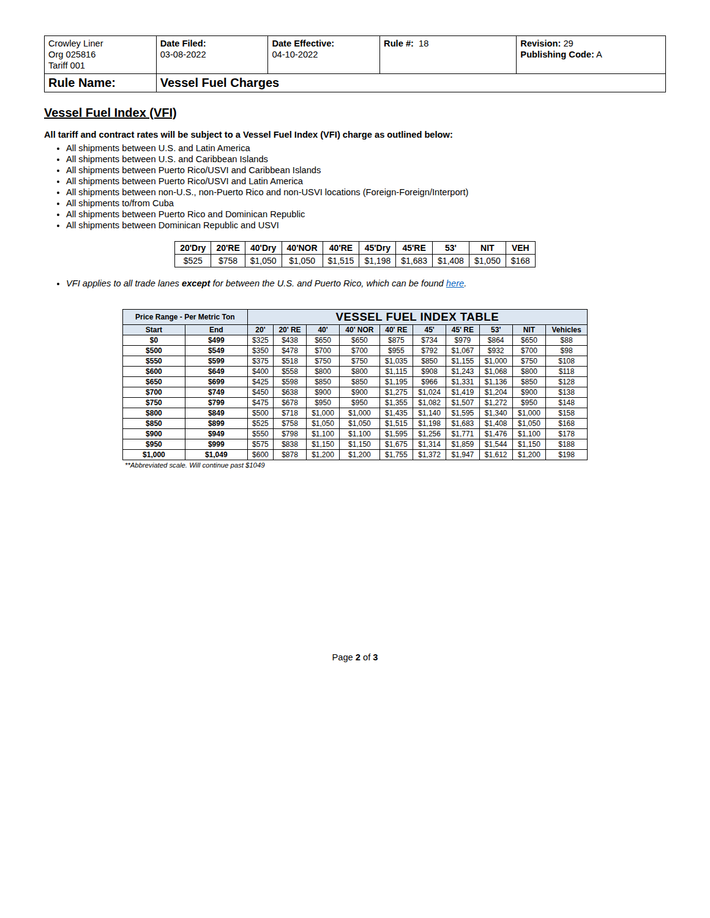| Crowley Liner Org 025816 Tariff 001 | Date Filed: 03-08-2022 | Date Effective: 04-10-2022 | Rule #: 18 | Revision: 29 Publishing Code: A |
| Rule Name: | Vessel Fuel Charges |
Vessel Fuel Index (VFI)
All tariff and contract rates will be subject to a Vessel Fuel Index (VFI) charge as outlined below:
All shipments between U.S. and Latin America
All shipments between U.S. and Caribbean Islands
All shipments between Puerto Rico/USVI and Caribbean Islands
All shipments between Puerto Rico/USVI and Latin America
All shipments between non-U.S., non-Puerto Rico and non-USVI locations (Foreign-Foreign/Interport)
All shipments to/from Cuba
All shipments between Puerto Rico and Dominican Republic
All shipments between Dominican Republic and USVI
| 20'Dry | 20'RE | 40'Dry | 40'NOR | 40'RE | 45'Dry | 45'RE | 53' | NIT | VEH |
| --- | --- | --- | --- | --- | --- | --- | --- | --- | --- |
| $525 | $758 | $1,050 | $1,050 | $1,515 | $1,198 | $1,683 | $1,408 | $1,050 | $168 |
VFI applies to all trade lanes except for between the U.S. and Puerto Rico, which can be found here.
| Price Range - Per Metric Ton | VESSEL FUEL INDEX TABLE |
| --- | --- |
| Start | End | 20' | 20' RE | 40' | 40' NOR | 40' RE | 45' | 45' RE | 53' | NIT | Vehicles |
| $0 | $499 | $325 | $438 | $650 | $650 | $875 | $734 | $979 | $864 | $650 | $88 |
| $500 | $549 | $350 | $478 | $700 | $700 | $955 | $792 | $1,067 | $932 | $700 | $98 |
| $550 | $599 | $375 | $518 | $750 | $750 | $1,035 | $850 | $1,155 | $1,000 | $750 | $108 |
| $600 | $649 | $400 | $558 | $800 | $800 | $1,115 | $908 | $1,243 | $1,068 | $800 | $118 |
| $650 | $699 | $425 | $598 | $850 | $850 | $1,195 | $966 | $1,331 | $1,136 | $850 | $128 |
| $700 | $749 | $450 | $638 | $900 | $900 | $1,275 | $1,024 | $1,419 | $1,204 | $900 | $138 |
| $750 | $799 | $475 | $678 | $950 | $950 | $1,355 | $1,082 | $1,507 | $1,272 | $950 | $148 |
| $800 | $849 | $500 | $718 | $1,000 | $1,000 | $1,435 | $1,140 | $1,595 | $1,340 | $1,000 | $158 |
| $850 | $899 | $525 | $758 | $1,050 | $1,050 | $1,515 | $1,198 | $1,683 | $1,408 | $1,050 | $168 |
| $900 | $949 | $550 | $798 | $1,100 | $1,100 | $1,595 | $1,256 | $1,771 | $1,476 | $1,100 | $178 |
| $950 | $999 | $575 | $838 | $1,150 | $1,150 | $1,675 | $1,314 | $1,859 | $1,544 | $1,150 | $188 |
| $1,000 | $1,049 | $600 | $878 | $1,200 | $1,200 | $1,755 | $1,372 | $1,947 | $1,612 | $1,200 | $198 |
**Abbreviated scale. Will continue past $1049
Page 2 of 3